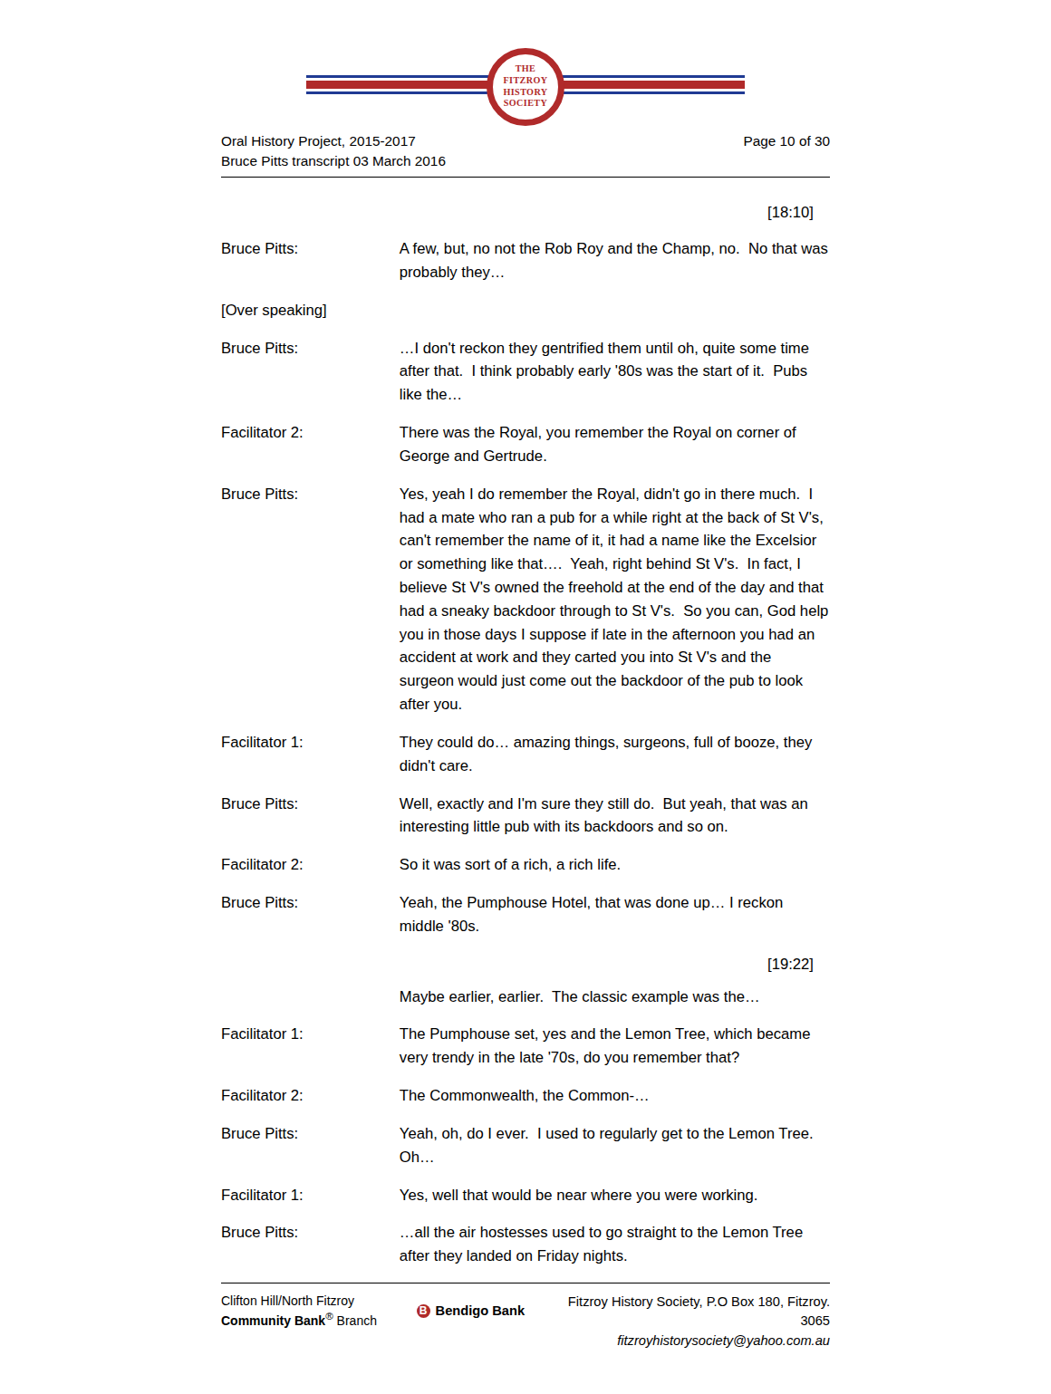The
Fitzroy
History
Society
Oral History Project, 2015-2017
Bruce Pitts transcript 03 March 2016
Page 10 of 30
[18:10]
Bruce Pitts:
A few, but, no not the Rob Roy and the Champ, no. No that was probably they…
[Over speaking]
Bruce Pitts:
…I don't reckon they gentrified them until oh, quite some time after that. I think probably early '80s was the start of it. Pubs like the…
Facilitator 2:
There was the Royal, you remember the Royal on corner of George and Gertrude.
Bruce Pitts:
Yes, yeah I do remember the Royal, didn't go in there much. I had a mate who ran a pub for a while right at the back of St V's, can't remember the name of it, it had a name like the Excelsior or something like that…. Yeah, right behind St V's. In fact, I believe St V's owned the freehold at the end of the day and that had a sneaky backdoor through to St V's. So you can, God help you in those days I suppose if late in the afternoon you had an accident at work and they carted you into St V's and the surgeon would just come out the backdoor of the pub to look after you.
Facilitator 1:
They could do… amazing things, surgeons, full of booze, they didn't care.
Bruce Pitts:
Well, exactly and I'm sure they still do. But yeah, that was an interesting little pub with its backdoors and so on.
Facilitator 2:
So it was sort of a rich, a rich life.
Bruce Pitts:
Yeah, the Pumphouse Hotel, that was done up… I reckon middle '80s.
[19:22]
Bruce Pitts:
Maybe earlier, earlier. The classic example was the…
Facilitator 1:
The Pumphouse set, yes and the Lemon Tree, which became very trendy in the late '70s, do you remember that?
Facilitator 2:
The Commonwealth, the Common-…
Bruce Pitts:
Yeah, oh, do I ever. I used to regularly get to the Lemon Tree. Oh…
Facilitator 1:
Yes, well that would be near where you were working.
Bruce Pitts:
…all the air hostesses used to go straight to the Lemon Tree after they landed on Friday nights.
Clifton Hill/North Fitzroy Community Bank® Branch
Bendigo Bank
Fitzroy History Society, P.O Box 180, Fitzroy. 3065
fitzroyhistorysociety@yahoo.com.au